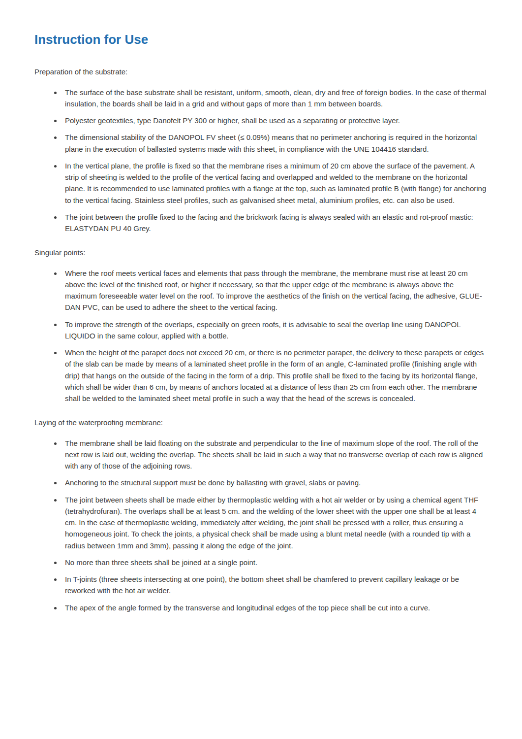Instruction for Use
Preparation of the substrate:
The surface of the base substrate shall be resistant, uniform, smooth, clean, dry and free of foreign bodies. In the case of thermal insulation, the boards shall be laid in a grid and without gaps of more than 1 mm between boards.
Polyester geotextiles, type Danofelt PY 300 or higher, shall be used as a separating or protective layer.
The dimensional stability of the DANOPOL FV sheet (≤ 0.09%) means that no perimeter anchoring is required in the horizontal plane in the execution of ballasted systems made with this sheet, in compliance with the UNE 104416 standard.
In the vertical plane, the profile is fixed so that the membrane rises a minimum of 20 cm above the surface of the pavement. A strip of sheeting is welded to the profile of the vertical facing and overlapped and welded to the membrane on the horizontal plane. It is recommended to use laminated profiles with a flange at the top, such as laminated profile B (with flange) for anchoring to the vertical facing. Stainless steel profiles, such as galvanised sheet metal, aluminium profiles, etc. can also be used.
The joint between the profile fixed to the facing and the brickwork facing is always sealed with an elastic and rot-proof mastic: ELASTYDAN PU 40 Grey.
Singular points:
Where the roof meets vertical faces and elements that pass through the membrane, the membrane must rise at least 20 cm above the level of the finished roof, or higher if necessary, so that the upper edge of the membrane is always above the maximum foreseeable water level on the roof. To improve the aesthetics of the finish on the vertical facing, the adhesive, GLUE-DAN PVC, can be used to adhere the sheet to the vertical facing.
To improve the strength of the overlaps, especially on green roofs, it is advisable to seal the overlap line using DANOPOL LIQUIDO in the same colour, applied with a bottle.
When the height of the parapet does not exceed 20 cm, or there is no perimeter parapet, the delivery to these parapets or edges of the slab can be made by means of a laminated sheet profile in the form of an angle, C-laminated profile (finishing angle with drip) that hangs on the outside of the facing in the form of a drip. This profile shall be fixed to the facing by its horizontal flange, which shall be wider than 6 cm, by means of anchors located at a distance of less than 25 cm from each other. The membrane shall be welded to the laminated sheet metal profile in such a way that the head of the screws is concealed.
Laying of the waterproofing membrane:
The membrane shall be laid floating on the substrate and perpendicular to the line of maximum slope of the roof. The roll of the next row is laid out, welding the overlap. The sheets shall be laid in such a way that no transverse overlap of each row is aligned with any of those of the adjoining rows.
Anchoring to the structural support must be done by ballasting with gravel, slabs or paving.
The joint between sheets shall be made either by thermoplastic welding with a hot air welder or by using a chemical agent THF (tetrahydrofuran). The overlaps shall be at least 5 cm. and the welding of the lower sheet with the upper one shall be at least 4 cm. In the case of thermoplastic welding, immediately after welding, the joint shall be pressed with a roller, thus ensuring a homogeneous joint. To check the joints, a physical check shall be made using a blunt metal needle (with a rounded tip with a radius between 1mm and 3mm), passing it along the edge of the joint.
No more than three sheets shall be joined at a single point.
In T-joints (three sheets intersecting at one point), the bottom sheet shall be chamfered to prevent capillary leakage or be reworked with the hot air welder.
The apex of the angle formed by the transverse and longitudinal edges of the top piece shall be cut into a curve.